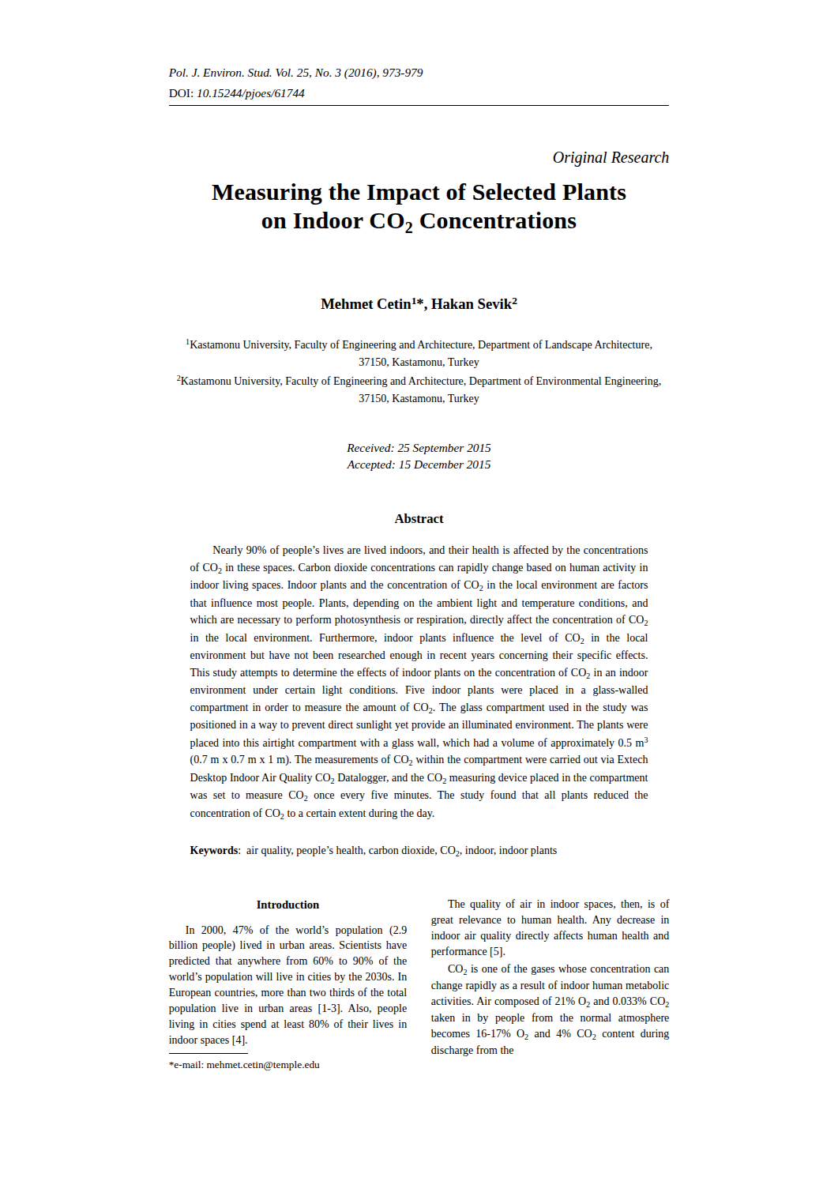Pol. J. Environ. Stud. Vol. 25, No. 3 (2016), 973-979
DOI: 10.15244/pjoes/61744
Original Research
Measuring the Impact of Selected Plants
on Indoor CO2 Concentrations
Mehmet Cetin1*, Hakan Sevik2
1Kastamonu University, Faculty of Engineering and Architecture, Department of Landscape Architecture,
37150, Kastamonu, Turkey
2Kastamonu University, Faculty of Engineering and Architecture, Department of Environmental Engineering,
37150, Kastamonu, Turkey
Received: 25 September 2015
Accepted: 15 December 2015
Abstract
Nearly 90% of people’s lives are lived indoors, and their health is affected by the concentrations of CO2 in these spaces. Carbon dioxide concentrations can rapidly change based on human activity in indoor living spaces. Indoor plants and the concentration of CO2 in the local environment are factors that influence most people. Plants, depending on the ambient light and temperature conditions, and which are necessary to perform photosynthesis or respiration, directly affect the concentration of CO2 in the local environment. Furthermore, indoor plants influence the level of CO2 in the local environment but have not been researched enough in recent years concerning their specific effects. This study attempts to determine the effects of indoor plants on the concentration of CO2 in an indoor environment under certain light conditions. Five indoor plants were placed in a glass-walled compartment in order to measure the amount of CO2. The glass compartment used in the study was positioned in a way to prevent direct sunlight yet provide an illuminated environment. The plants were placed into this airtight compartment with a glass wall, which had a volume of approximately 0.5 m3 (0.7 m x 0.7 m x 1 m). The measurements of CO2 within the compartment were carried out via Extech Desktop Indoor Air Quality CO2 Datalogger, and the CO2 measuring device placed in the compartment was set to measure CO2 once every five minutes. The study found that all plants reduced the concentration of CO2 to a certain extent during the day.
Keywords: air quality, people’s health, carbon dioxide, CO2, indoor, indoor plants
Introduction
In 2000, 47% of the world’s population (2.9 billion people) lived in urban areas. Scientists have predicted that anywhere from 60% to 90% of the world’s population will live in cities by the 2030s. In European countries, more than two thirds of the total population live in urban areas [1-3]. Also, people living in cities spend at least 80% of their lives in indoor spaces [4].
The quality of air in indoor spaces, then, is of great relevance to human health. Any decrease in indoor air quality directly affects human health and performance [5].
CO2 is one of the gases whose concentration can change rapidly as a result of indoor human metabolic activities. Air composed of 21% O2 and 0.033% CO2 taken in by people from the normal atmosphere becomes 16-17% O2 and 4% CO2 content during discharge from the
*e-mail: mehmet.cetin@temple.edu